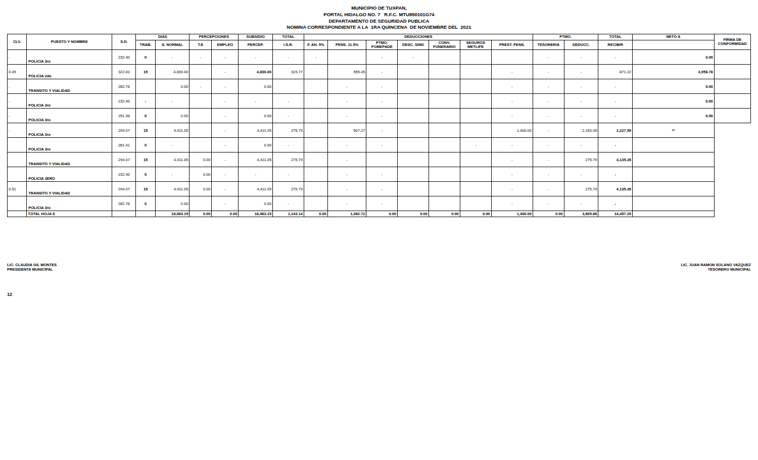MUNICIPIO DE TUXPAN,
PORTAL HIDALGO NO. 7 R.F.C. MTU850101G74
DEPARTAMENTO DE SEGURIDAD PUBLICA
NOMINA CORRESPONDIENTE A LA 1RA QUINCENA DE NOVIEMBRE DEL 2021
| CLV. | PUESTO Y NOMBRE | S.D. | DIAS | PERCEPCIONES | SUBSIDIO | TOTAL | DEDUCCIONES | PTMO. | TOTAL | NETO A | FIRMA DE CONFORMIDAD |
| --- | --- | --- | --- | --- | --- | --- | --- | --- | --- | --- | --- |
| TRAB. | S. NORMAL | T.E | EMPLEO | PERCEP. | I.S.R. | F. AH. 5% | PENS. 11.5% | PTMO. FOMEPADE | DESC. SIND | CONV. FUNERARIO | SEGUROS METLIFE | PREST. PENS. | TESORERIA | DEDUCC. | RECIBIR |
| - | POLICIA 3ro | 232.40 | 0 | - | - | - | - | - | - | | - | - | | | | - | - | - | 0.00 | |
| 0.45 | POLICIA 2do | 322.00 | 15 | 4,830.00 | | - | 4,830.00 | 315.77 | | 555.45 | - | | | | - | - | - | 871.22 | 3,958.78 | |
| - | TRANSITO Y VIALIDAD | 282.76 | | 0.00 | - | - | 0.00 | | | - | - | | | | - | - | - | - | 0.00 | |
| - | POLICIA 3ro | 232.40 | - | - | | - | - | - | | - | - | | | | - | - | - | - | 0.00 | |
| - | POLICIA 3ro | 251.36 | 0 | 0.00 | | - | 0.00 | - | | - | - | | | | - | - | - | - | 0.00 | |
| - | POLICIA 3ro | 294.07 | 15 | 4,411.05 | | - | 4,411.05 | 275.79 | | 507.27 | - | | | | 1,400.00 | - | 2,183.06 | 2,227.99 | ** |
| | POLICIA 3ro | 261.41 | 0 | - | | - | 0.00 | - | | - | - | | | - | - | - | - | - | |
| | TRANSITO Y VIALIDAD | 294.07 | 15 | 4,411.05 | 0.00 | - | 4,411.05 | 275.79 | | - | | | | | - | - | 275.79 | 4,135.26 | |
| | POLICIA 3ERO | 232.40 | 0 | - | 0.00 | - | - | - | | - | - | | | | - | - | - | - | |
| 0.51 | TRANSITO Y VIALIDAD | 294.07 | 15 | 4,411.05 | 0.00 | - | 4,411.05 | 275.79 | | - | - | | | | - | - | 275.79 | 4,135.26 | |
| | POLICIA 3ro | 282.76 | 0 | 0.00 | | - | 0.00 | - | | - | - | | | | - | - | - | - | |
| | TOTAL HOJA 6 | | | 18,063.15 | 0.00 | 0.00 | 18,063.15 | 1,143.14 | 0.00 | 1,062.72 | 0.00 | 0.00 | 0.00 | 0.00 | 1,400.00 | 0.00 | 3,605.86 | 14,457.29 | |
| LIC. CLAUDIA GIL MONTES | LIC. JUAN RAMON SOLANO VAZQUEZ |
| PRESIDENTA MUNICIPAL | TESORERO MUNICIPAL |
12